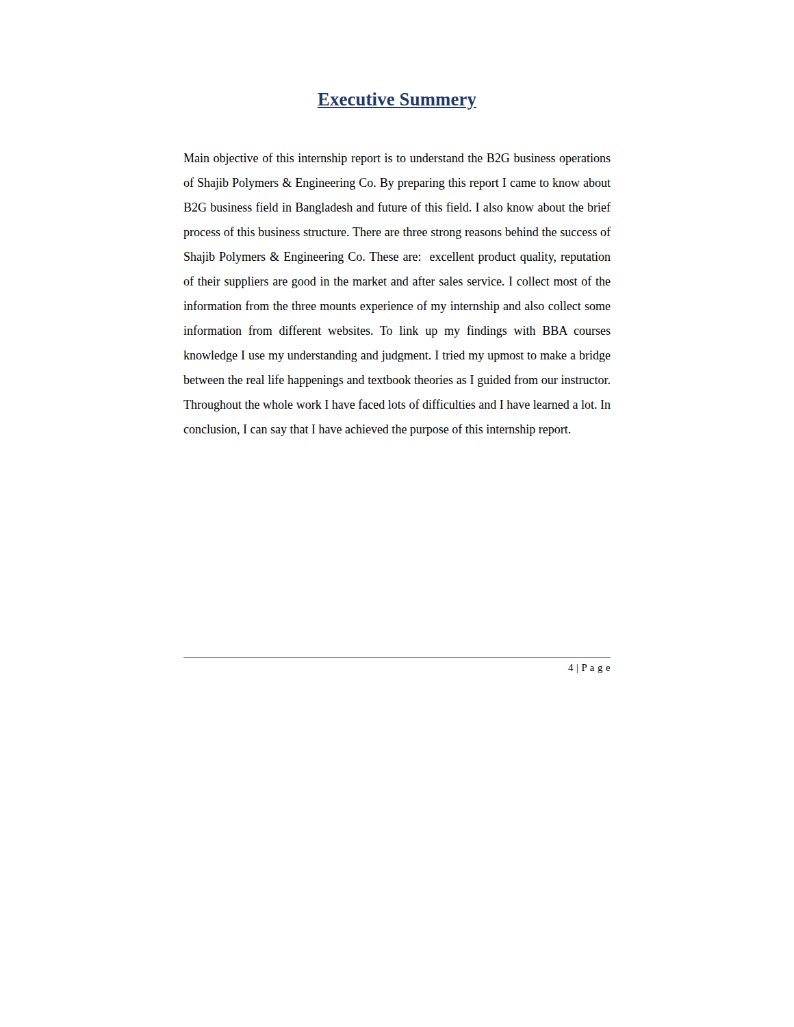Executive Summery
Main objective of this internship report is to understand the B2G business operations of Shajib Polymers & Engineering Co. By preparing this report I came to know about B2G business field in Bangladesh and future of this field. I also know about the brief process of this business structure. There are three strong reasons behind the success of Shajib Polymers & Engineering Co. These are: excellent product quality, reputation of their suppliers are good in the market and after sales service. I collect most of the information from the three mounts experience of my internship and also collect some information from different websites. To link up my findings with BBA courses knowledge I use my understanding and judgment. I tried my upmost to make a bridge between the real life happenings and textbook theories as I guided from our instructor. Throughout the whole work I have faced lots of difficulties and I have learned a lot. In conclusion, I can say that I have achieved the purpose of this internship report.
4 | P a g e